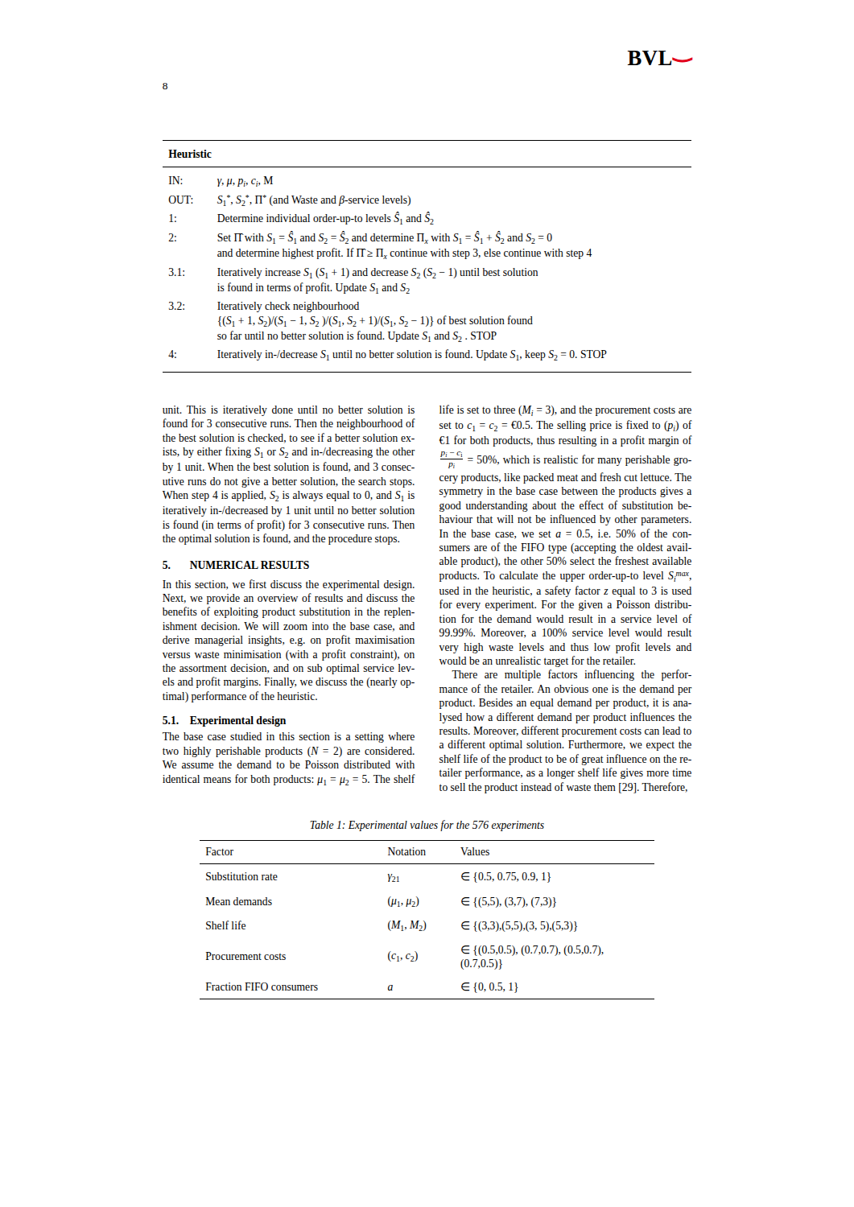BVL‿
8
Heuristic
| IN: | γ , μ , p i , c i , M |
| OUT: | S 1 * , S 2 * , Π * (and Waste and β -service levels) |
| 1: | Determine individual order-up-to levels Ŝ 1 and Ŝ 2 |
| 2: | Set Π̂ with S 1 = Ŝ 1 and S 2 = Ŝ 2 and determine Π x with S 1 = Ŝ 1 + Ŝ 2 and S 2 = 0 and determine highest profit. If Π̂ ≥ Π x continue with step 3, else continue with step 4 |
| 3.1: | Iteratively increase S 1 ( S 1 + 1) and decrease S 2 ( S 2 − 1) until best solution is found in terms of profit. Update S 1 and S 2 |
| 3.2: | Iteratively check neighbourhood {( S 1 + 1, S 2 )/( S 1 − 1, S 2 )/( S 1 , S 2 + 1)/( S 1 , S 2 − 1)} of best solution found so far until no better solution is found. Update S 1 and S 2 . STOP |
| 4: | Iteratively in-/decrease S 1 until no better solution is found. Update S 1 , keep S 2 = 0. STOP |
unit. This is iteratively done until no better solution is found for 3 consecutive runs. Then the neighbourhood of the best solution is checked, to see if a better solution exists, by either fixing S1 or S2 and in-/decreasing the other by 1 unit. When the best solution is found, and 3 consecutive runs do not give a better solution, the search stops. When step 4 is applied, S2 is always equal to 0, and S1 is iteratively in-/decreased by 1 unit until no better solution is found (in terms of profit) for 3 consecutive runs. Then the optimal solution is found, and the procedure stops.
5. NUMERICAL RESULTS
In this section, we first discuss the experimental design. Next, we provide an overview of results and discuss the benefits of exploiting product substitution in the replenishment decision. We will zoom into the base case, and derive managerial insights, e.g. on profit maximisation versus waste minimisation (with a profit constraint), on the assortment decision, and on sub optimal service levels and profit margins. Finally, we discuss the (nearly optimal) performance of the heuristic.
5.1. Experimental design
The base case studied in this section is a setting where two highly perishable products (N = 2) are considered. We assume the demand to be Poisson distributed with identical means for both products: μ1 = μ2 = 5. The shelf life is set to three (Mi = 3), and the procurement costs are set to c1 = c2 = €0.5. The selling price is fixed to (pi) of €1 for both products, thus resulting in a profit margin of pi − ci pi = 50%, which is realistic for many perishable grocery products, like packed meat and fresh cut lettuce. The symmetry in the base case between the products gives a good understanding about the effect of substitution behaviour that will not be influenced by other parameters. In the base case, we set a = 0.5, i.e. 50% of the consumers are of the FIFO type (accepting the oldest available product), the other 50% select the freshest available products. To calculate the upper order-up-to level Simax, used in the heuristic, a safety factor z equal to 3 is used for every experiment. For the given a Poisson distribution for the demand would result in a service level of 99.99%. Moreover, a 100% service level would result very high waste levels and thus low profit levels and would be an unrealistic target for the retailer.
There are multiple factors influencing the performance of the retailer. An obvious one is the demand per product. Besides an equal demand per product, it is analysed how a different demand per product influences the results. Moreover, different procurement costs can lead to a different optimal solution. Furthermore, we expect the shelf life of the product to be of great influence on the retailer performance, as a longer shelf life gives more time to sell the product instead of waste them [29]. Therefore,
Table 1: Experimental values for the 576 experiments
| Factor | Notation | Values |
| --- | --- | --- |
| Substitution rate | γ 21 | ∈ {0.5, 0.75, 0.9, 1} |
| Mean demands | ( μ 1 , μ 2 ) | ∈ {(5,5), (3,7), (7,3)} |
| Shelf life | ( M 1 , M 2 ) | ∈ {(3,3),(5,5),(3, 5),(5,3)} |
| Procurement costs | ( c 1 , c 2 ) | ∈ {(0.5,0.5), (0.7,0.7), (0.5,0.7), (0.7,0.5)} |
| Fraction FIFO consumers | a | ∈ {0, 0.5, 1} |